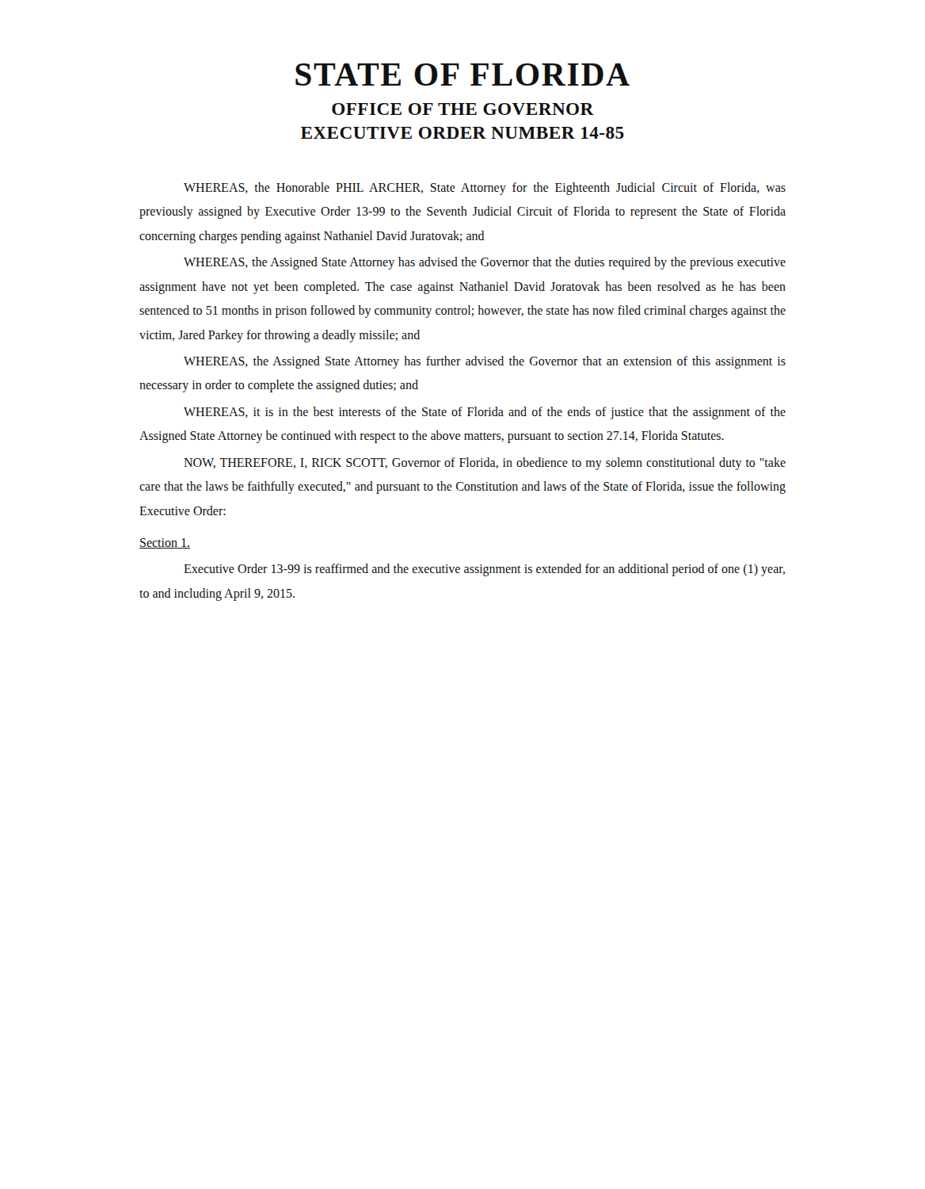STATE OF FLORIDA
OFFICE OF THE GOVERNOR
EXECUTIVE ORDER NUMBER 14-85
WHEREAS, the Honorable PHIL ARCHER, State Attorney for the Eighteenth Judicial Circuit of Florida, was previously assigned by Executive Order 13-99 to the Seventh Judicial Circuit of Florida to represent the State of Florida concerning charges pending against Nathaniel David Juratovak; and
WHEREAS, the Assigned State Attorney has advised the Governor that the duties required by the previous executive assignment have not yet been completed. The case against Nathaniel David Joratovak has been resolved as he has been sentenced to 51 months in prison followed by community control; however, the state has now filed criminal charges against the victim, Jared Parkey for throwing a deadly missile; and
WHEREAS, the Assigned State Attorney has further advised the Governor that an extension of this assignment is necessary in order to complete the assigned duties; and
WHEREAS, it is in the best interests of the State of Florida and of the ends of justice that the assignment of the Assigned State Attorney be continued with respect to the above matters, pursuant to section 27.14, Florida Statutes.
NOW, THEREFORE, I, RICK SCOTT, Governor of Florida, in obedience to my solemn constitutional duty to "take care that the laws be faithfully executed," and pursuant to the Constitution and laws of the State of Florida, issue the following Executive Order:
Section 1.
Executive Order 13-99 is reaffirmed and the executive assignment is extended for an additional period of one (1) year, to and including April 9, 2015.